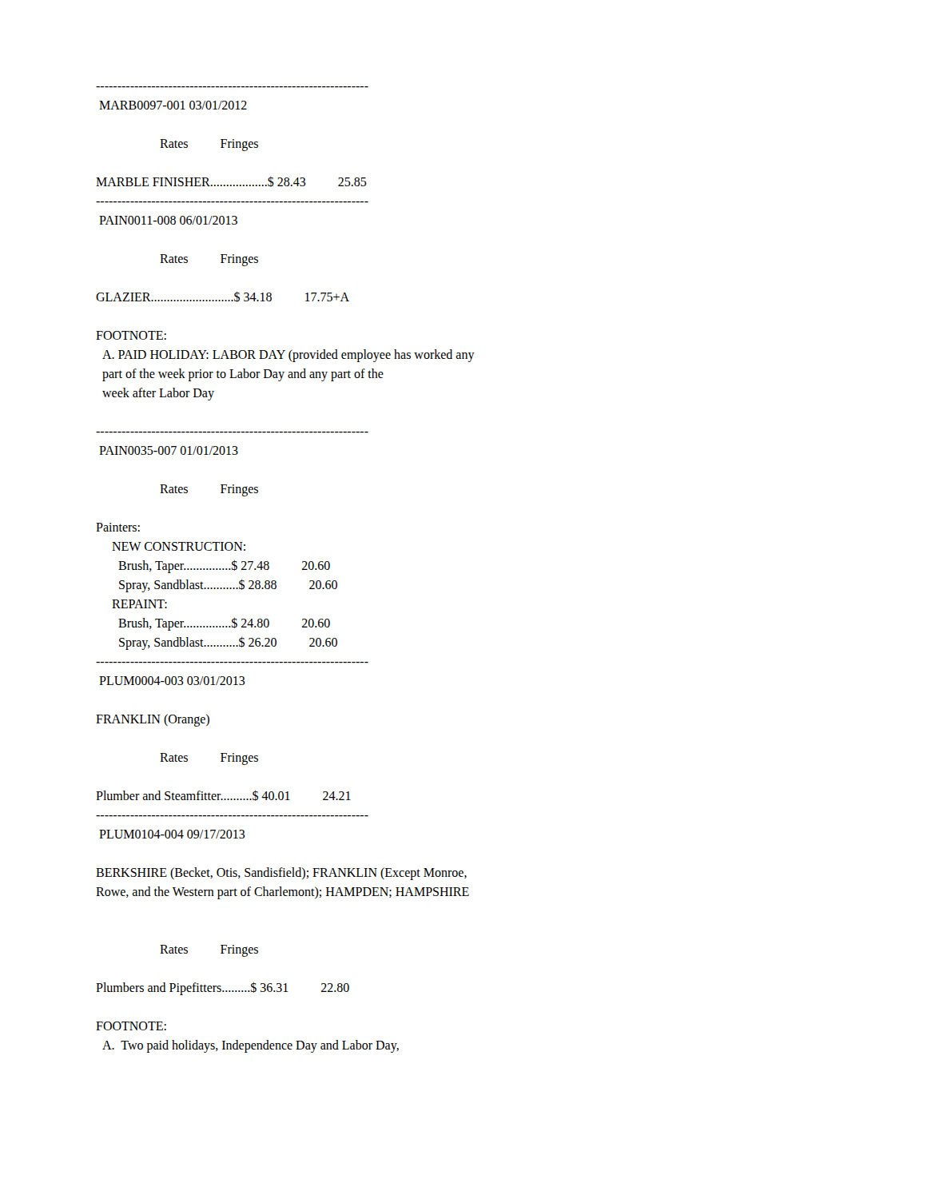----------------------------------------------------------------
 MARB0097-001 03/01/2012

                    Rates          Fringes

MARBLE FINISHER..................$ 28.43          25.85
----------------------------------------------------------------
 PAIN0011-008 06/01/2013

                    Rates          Fringes

GLAZIER..........................$ 34.18          17.75+A

FOOTNOTE:
  A. PAID HOLIDAY: LABOR DAY (provided employee has worked any
  part of the week prior to Labor Day and any part of the
  week after Labor Day

----------------------------------------------------------------
 PAIN0035-007 01/01/2013

                    Rates          Fringes

Painters:
     NEW CONSTRUCTION:
       Brush, Taper...............$ 27.48          20.60
       Spray, Sandblast...........$ 28.88          20.60
     REPAINT:
       Brush, Taper...............$ 24.80          20.60
       Spray, Sandblast...........$ 26.20          20.60
----------------------------------------------------------------
 PLUM0004-003 03/01/2013

FRANKLIN (Orange)

                    Rates          Fringes

Plumber and Steamfitter..........$ 40.01          24.21
----------------------------------------------------------------
 PLUM0104-004 09/17/2013

BERKSHIRE (Becket, Otis, Sandisfield); FRANKLIN (Except Monroe,
Rowe, and the Western part of Charlemont); HAMPDEN; HAMPSHIRE


                    Rates          Fringes

Plumbers and Pipefitters.........$ 36.31          22.80

FOOTNOTE:
  A.  Two paid holidays, Independence Day and Labor Day,